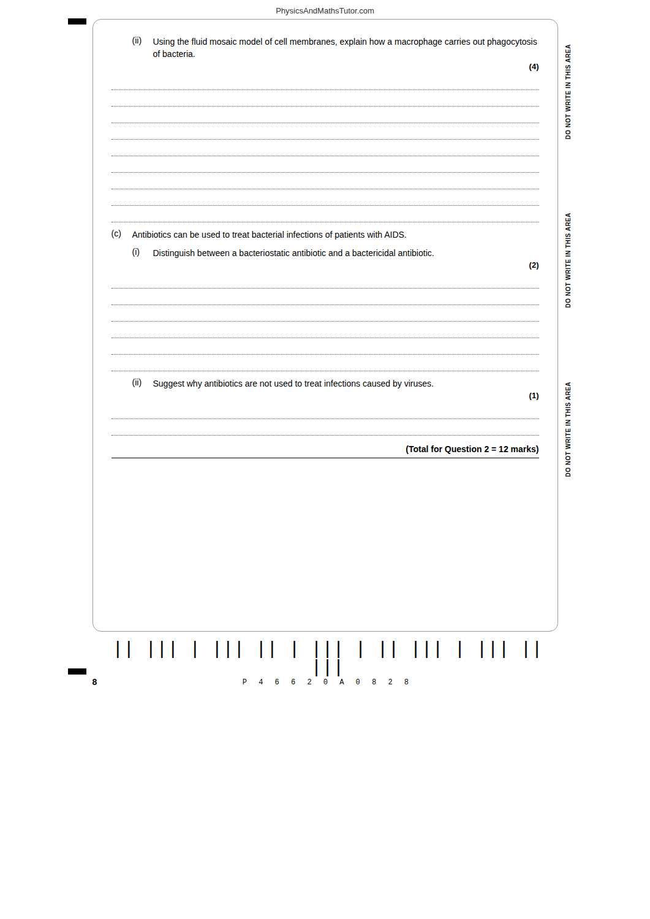PhysicsAndMathsTutor.com
DO NOT WRITE IN THIS AREA
DO NOT WRITE IN THIS AREA
DO NOT WRITE IN THIS AREA
(ii)
Using the fluid mosaic model of cell membranes, explain how a macrophage carries out phagocytosis of bacteria.
(4)
(c)
Antibiotics can be used to treat bacterial infections of patients with AIDS.
(i)
Distinguish between a bacteriostatic antibiotic and a bactericidal antibiotic.
(2)
(ii)
Suggest why antibiotics are not used to treat infections caused by viruses.
(1)
(Total for Question 2 = 12 marks)
8
|| ||| | ||| || | ||| | || ||| | ||| || |||
P 4 6 6 2 0 A 0 8 2 8